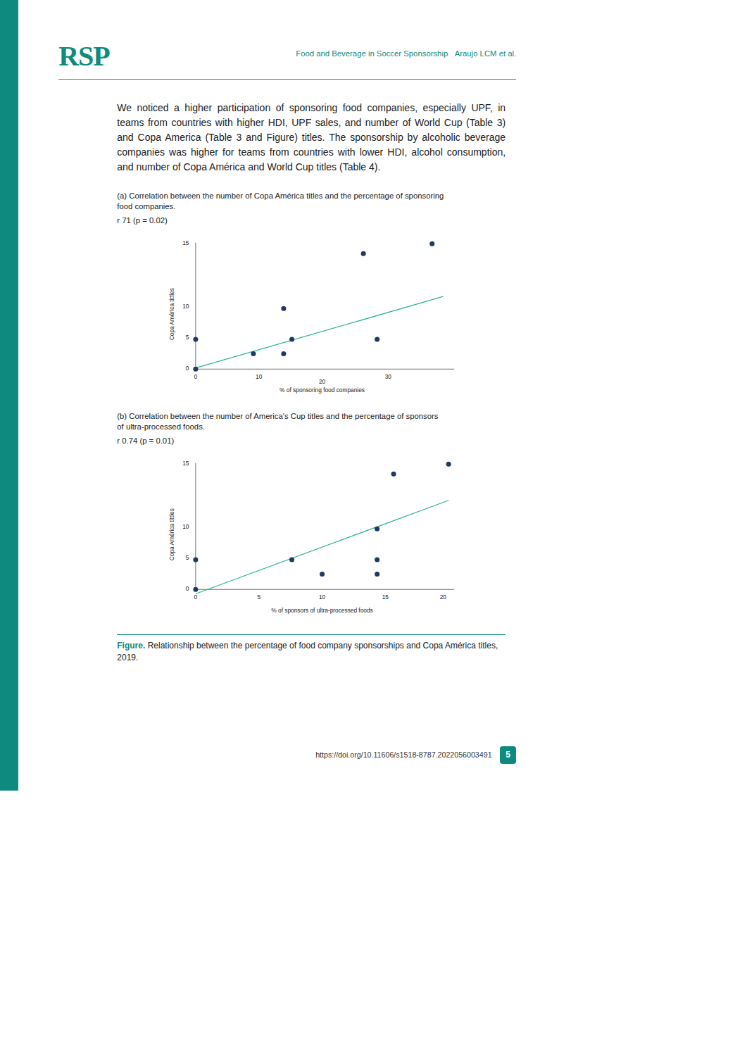RSP
Food and Beverage in Soccer Sponsorship Araujo LCM et al.
We noticed a higher participation of sponsoring food companies, especially UPF, in teams from countries with higher HDI, UPF sales, and number of World Cup (Table 3) and Copa America (Table 3 and Figure) titles. The sponsorship by alcoholic beverage companies was higher for teams from countries with lower HDI, alcohol consumption, and number of Copa América and World Cup titles (Table 4).
(a) Correlation between the number of Copa América titles and the percentage of sponsoring
food companies.
r 71 (p = 0.02)
15 10 5 0 0 10 20 30 Copa América tittles % of sponsoring food companies
(b) Correlation between the number of America's Cup titles and the percentage of sponsors
of ultra-processed foods.
r 0.74 (p = 0.01)
15 10 5 0 0 5 10 15 20 Copa América tittles % of sponsors of ultra-processed foods
Figure. Relationship between the percentage of food company sponsorships and Copa América titles, 2019.
https://doi.org/10.11606/s1518-8787.2022056003491 5